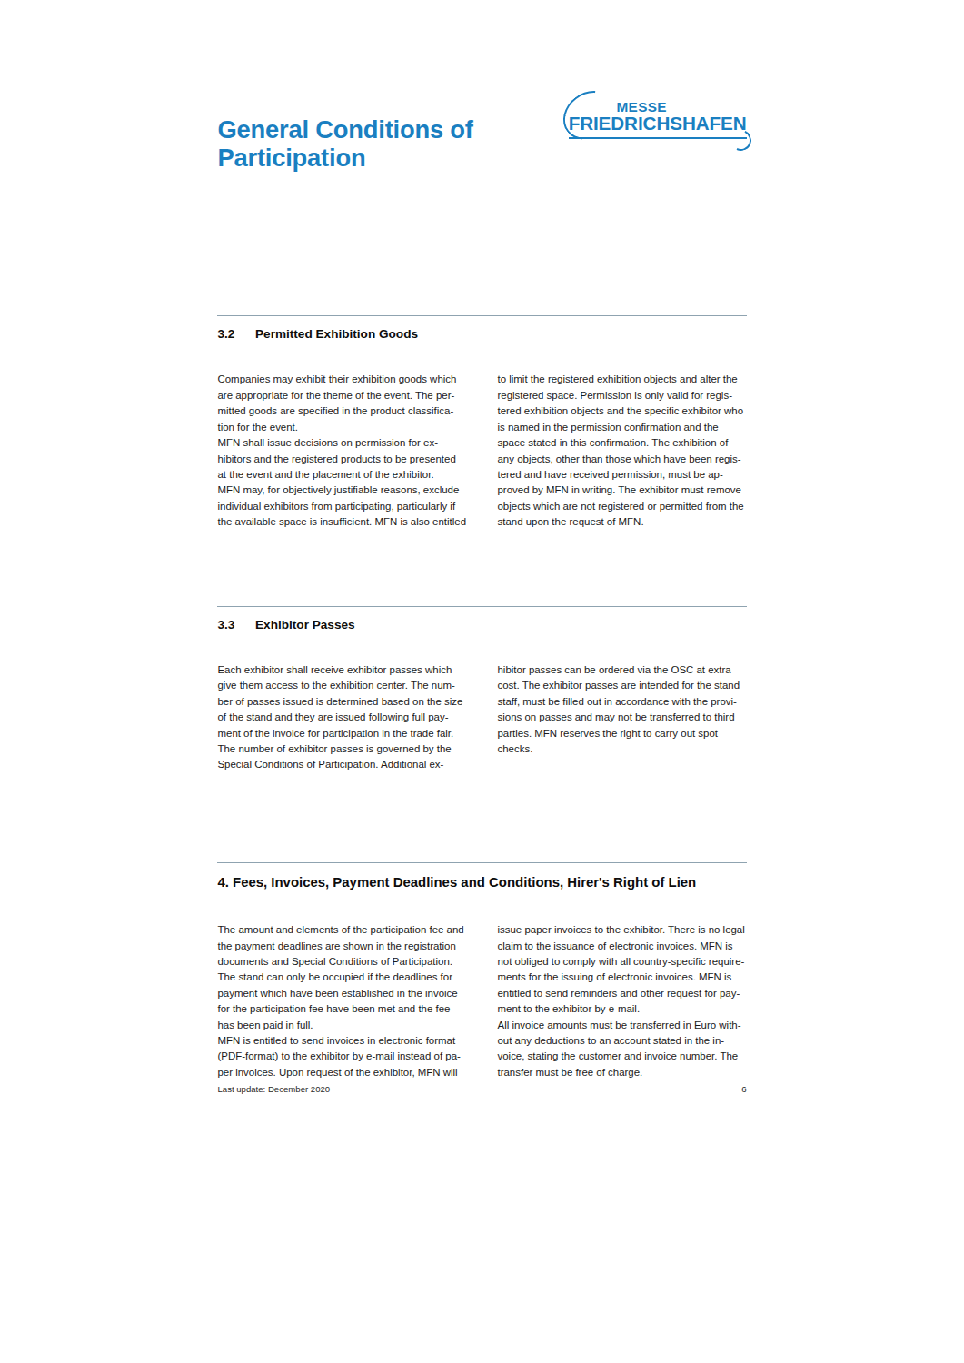General Conditions of Participation
MESSE
FRIEDRICHSHAFEN
3.2 Permitted Exhibition Goods
Companies may exhibit their exhibition goods which are appropriate for the theme of the event. The permitted goods are specified in the product classification for the event.
MFN shall issue decisions on permission for exhibitors and the registered products to be presented at the event and the placement of the exhibitor.
MFN may, for objectively justifiable reasons, exclude individual exhibitors from participating, particularly if the available space is insufficient. MFN is also entitled to limit the registered exhibition objects and alter the registered space. Permission is only valid for registered exhibition objects and the specific exhibitor who is named in the permission confirmation and the space stated in this confirmation. The exhibition of any objects, other than those which have been registered and have received permission, must be approved by MFN in writing. The exhibitor must remove objects which are not registered or permitted from the stand upon the request of MFN.
3.3 Exhibitor Passes
Each exhibitor shall receive exhibitor passes which give them access to the exhibition center. The number of passes issued is determined based on the size of the stand and they are issued following full payment of the invoice for participation in the trade fair. The number of exhibitor passes is governed by the Special Conditions of Participation. Additional exhibitor passes can be ordered via the OSC at extra cost. The exhibitor passes are intended for the stand staff, must be filled out in accordance with the provisions on passes and may not be transferred to third parties. MFN reserves the right to carry out spot checks.
4. Fees, Invoices, Payment Deadlines and Conditions, Hirer's Right of Lien
The amount and elements of the participation fee and the payment deadlines are shown in the registration documents and Special Conditions of Participation. The stand can only be occupied if the deadlines for payment which have been established in the invoice for the participation fee have been met and the fee has been paid in full.
MFN is entitled to send invoices in electronic format (PDF-format) to the exhibitor by e-mail instead of paper invoices. Upon request of the exhibitor, MFN will issue paper invoices to the exhibitor. There is no legal claim to the issuance of electronic invoices. MFN is not obliged to comply with all country-specific requirements for the issuing of electronic invoices. MFN is entitled to send reminders and other request for payment to the exhibitor by e-mail.
All invoice amounts must be transferred in Euro without any deductions to an account stated in the invoice, stating the customer and invoice number. The transfer must be free of charge.
Last update: December 2020 6